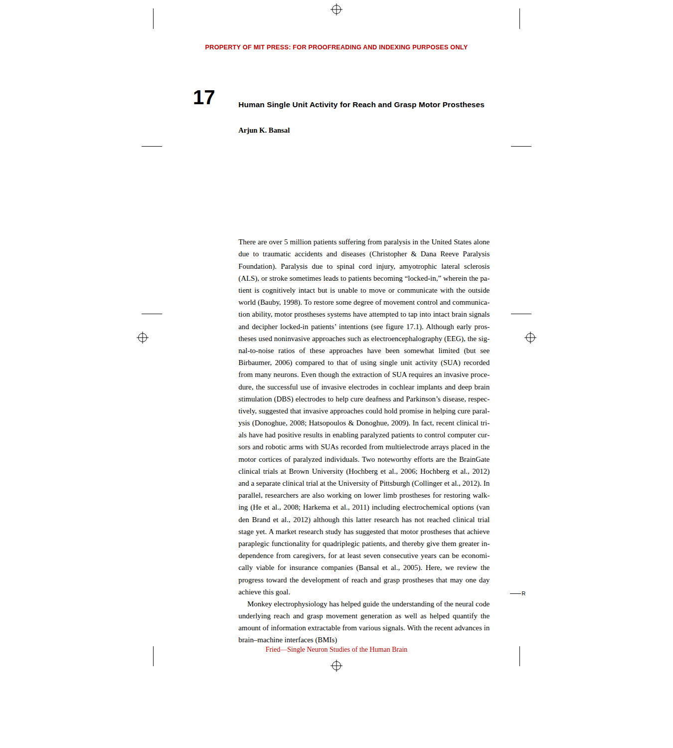PROPERTY OF MIT PRESS: FOR PROOFREADING AND INDEXING PURPOSES ONLY
17
Human Single Unit Activity for Reach and Grasp Motor Prostheses
Arjun K. Bansal
There are over 5 million patients suffering from paralysis in the United States alone due to traumatic accidents and diseases (Christopher & Dana Reeve Paralysis Foundation). Paralysis due to spinal cord injury, amyotrophic lateral sclerosis (ALS), or stroke sometimes leads to patients becoming “locked-in,” wherein the patient is cognitively intact but is unable to move or communicate with the outside world (Bauby, 1998). To restore some degree of movement control and communication ability, motor prostheses systems have attempted to tap into intact brain signals and decipher locked-in patients’ intentions (see figure 17.1). Although early prostheses used noninvasive approaches such as electroencephalography (EEG), the signal-to-noise ratios of these approaches have been somewhat limited (but see Birbaumer, 2006) compared to that of using single unit activity (SUA) recorded from many neurons. Even though the extraction of SUA requires an invasive procedure, the successful use of invasive electrodes in cochlear implants and deep brain stimulation (DBS) electrodes to help cure deafness and Parkinson’s disease, respectively, suggested that invasive approaches could hold promise in helping cure paralysis (Donoghue, 2008; Hatsopoulos & Donoghue, 2009). In fact, recent clinical trials have had positive results in enabling paralyzed patients to control computer cursors and robotic arms with SUAs recorded from multielectrode arrays placed in the motor cortices of paralyzed individuals. Two noteworthy efforts are the BrainGate clinical trials at Brown University (Hochberg et al., 2006; Hochberg et al., 2012) and a separate clinical trial at the University of Pittsburgh (Collinger et al., 2012). In parallel, researchers are also working on lower limb prostheses for restoring walking (He et al., 2008; Harkema et al., 2011) including electrochemical options (van den Brand et al., 2012) although this latter research has not reached clinical trial stage yet. A market research study has suggested that motor prostheses that achieve paraplegic functionality for quadriplegic patients, and thereby give them greater independence from caregivers, for at least seven consecutive years can be economically viable for insurance companies (Bansal et al., 2005). Here, we review the progress toward the development of reach and grasp prostheses that may one day achieve this goal.
Monkey electrophysiology has helped guide the understanding of the neural code underlying reach and grasp movement generation as well as helped quantify the amount of information extractable from various signals. With the recent advances in brain–machine interfaces (BMIs)
R
Fried—Single Neuron Studies of the Human Brain